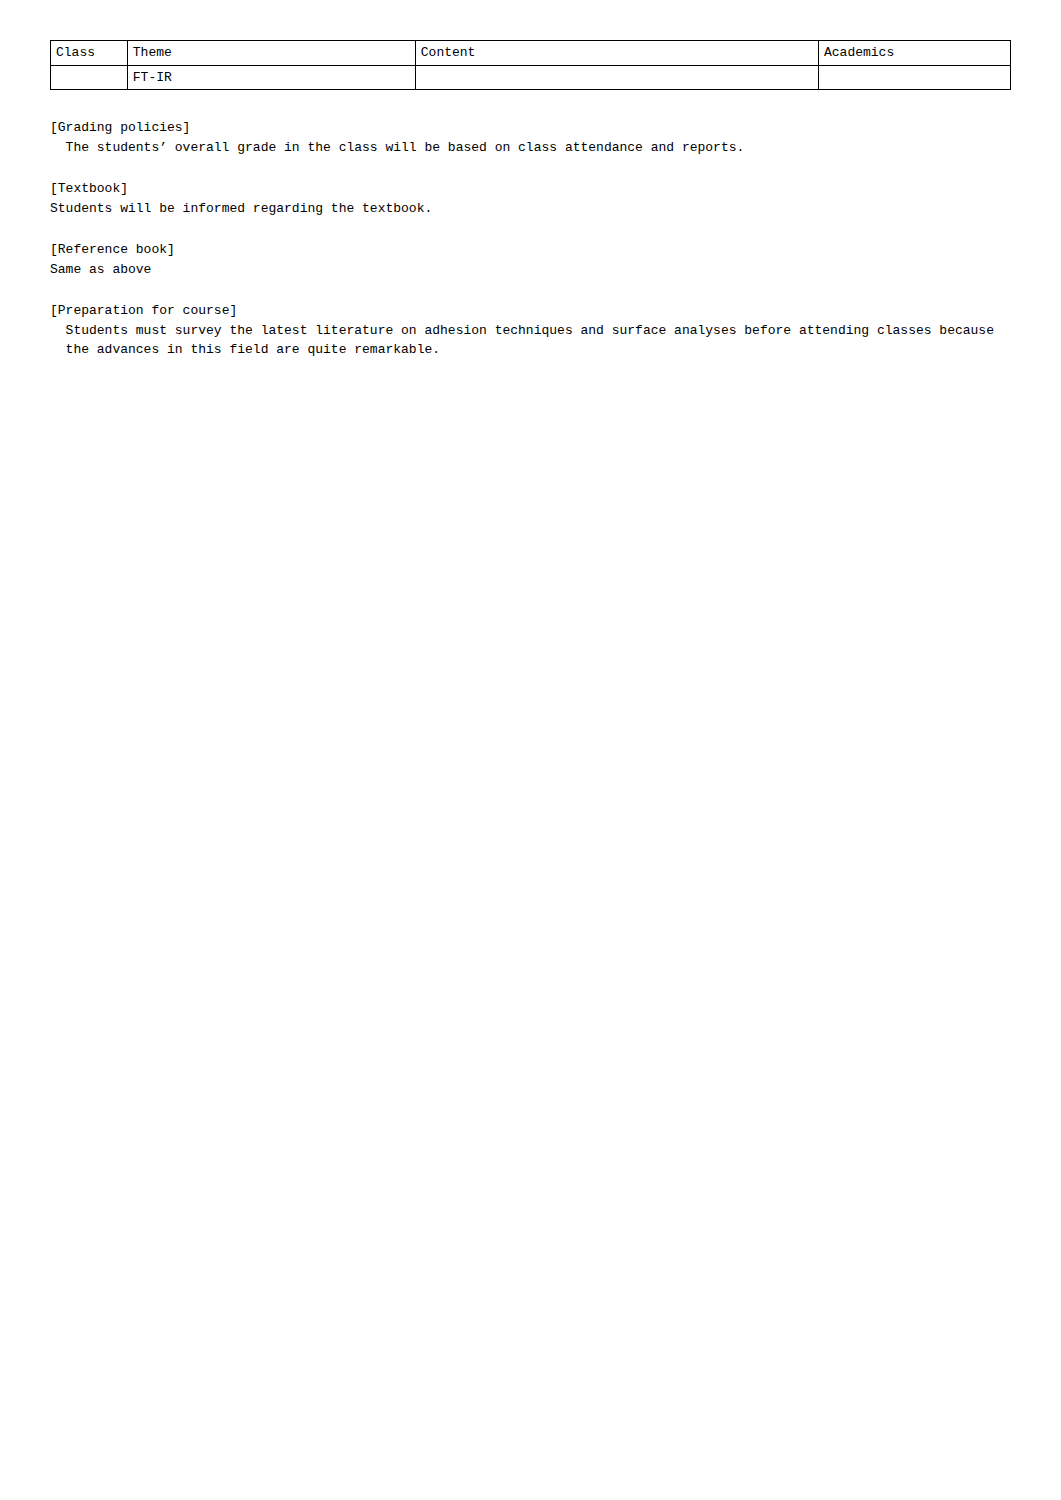| Class | Theme | Content | Academics |
| --- | --- | --- | --- |
| | FT-IR | | |
[Grading policies]
The students’ overall grade in the class will be based on class attendance and reports.
[Textbook]
Students will be informed regarding the textbook.
[Reference book]
Same as above
[Preparation for course]
Students must survey the latest literature on adhesion techniques and surface analyses before attending classes because the advances in this field are quite remarkable.